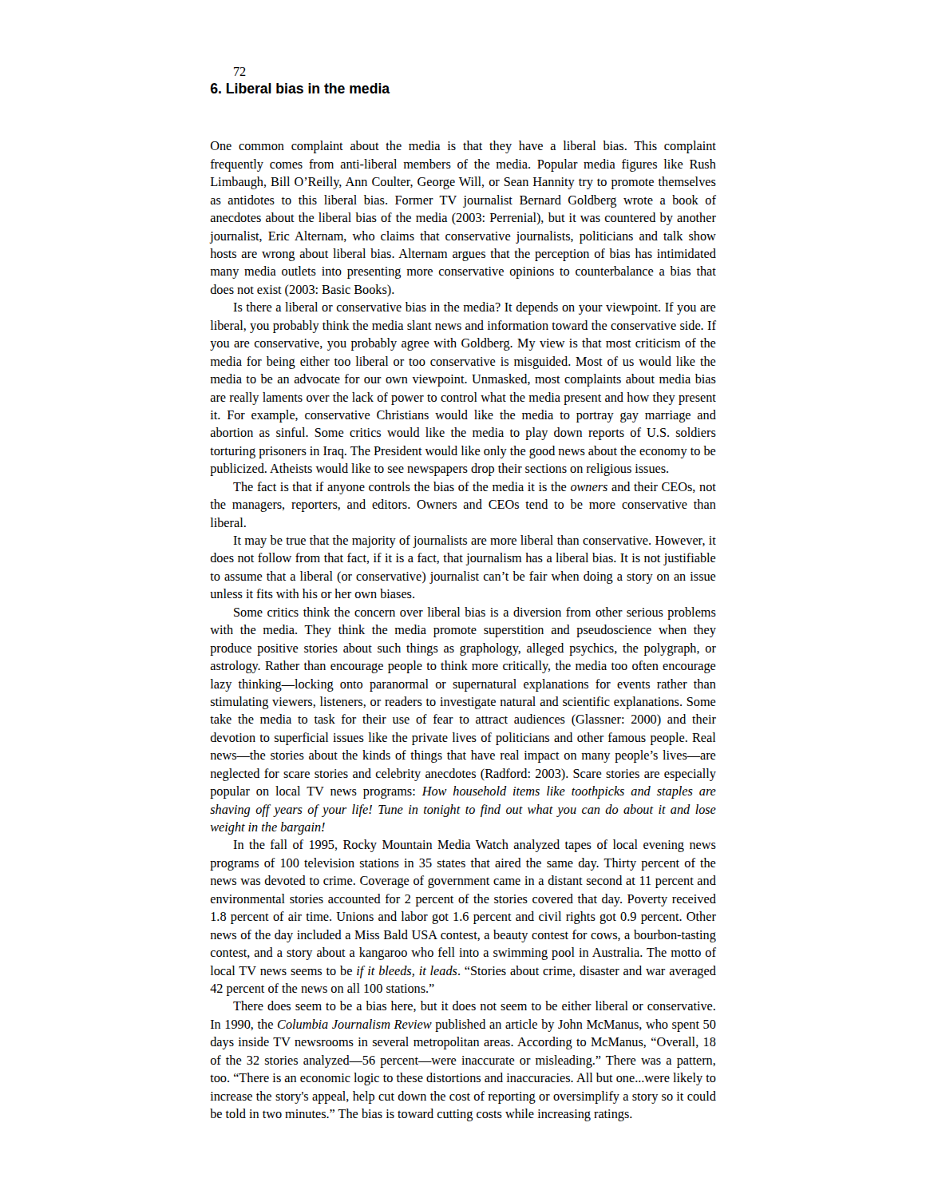72
6. Liberal bias in the media
One common complaint about the media is that they have a liberal bias. This complaint frequently comes from anti-liberal members of the media. Popular media figures like Rush Limbaugh, Bill O’Reilly, Ann Coulter, George Will, or Sean Hannity try to promote themselves as antidotes to this liberal bias. Former TV journalist Bernard Goldberg wrote a book of anecdotes about the liberal bias of the media (2003: Perrenial), but it was countered by another journalist, Eric Alternam, who claims that conservative journalists, politicians and talk show hosts are wrong about liberal bias. Alternam argues that the perception of bias has intimidated many media outlets into presenting more conservative opinions to counterbalance a bias that does not exist (2003: Basic Books).
Is there a liberal or conservative bias in the media? It depends on your viewpoint. If you are liberal, you probably think the media slant news and information toward the conservative side. If you are conservative, you probably agree with Goldberg. My view is that most criticism of the media for being either too liberal or too conservative is misguided. Most of us would like the media to be an advocate for our own viewpoint. Unmasked, most complaints about media bias are really laments over the lack of power to control what the media present and how they present it. For example, conservative Christians would like the media to portray gay marriage and abortion as sinful. Some critics would like the media to play down reports of U.S. soldiers torturing prisoners in Iraq. The President would like only the good news about the economy to be publicized. Atheists would like to see newspapers drop their sections on religious issues.
The fact is that if anyone controls the bias of the media it is the owners and their CEOs, not the managers, reporters, and editors. Owners and CEOs tend to be more conservative than liberal.
It may be true that the majority of journalists are more liberal than conservative. However, it does not follow from that fact, if it is a fact, that journalism has a liberal bias. It is not justifiable to assume that a liberal (or conservative) journalist can’t be fair when doing a story on an issue unless it fits with his or her own biases.
Some critics think the concern over liberal bias is a diversion from other serious problems with the media. They think the media promote superstition and pseudoscience when they produce positive stories about such things as graphology, alleged psychics, the polygraph, or astrology. Rather than encourage people to think more critically, the media too often encourage lazy thinking—locking onto paranormal or supernatural explanations for events rather than stimulating viewers, listeners, or readers to investigate natural and scientific explanations. Some take the media to task for their use of fear to attract audiences (Glassner: 2000) and their devotion to superficial issues like the private lives of politicians and other famous people. Real news—the stories about the kinds of things that have real impact on many people’s lives—are neglected for scare stories and celebrity anecdotes (Radford: 2003). Scare stories are especially popular on local TV news programs: How household items like toothpicks and staples are shaving off years of your life! Tune in tonight to find out what you can do about it and lose weight in the bargain!
In the fall of 1995, Rocky Mountain Media Watch analyzed tapes of local evening news programs of 100 television stations in 35 states that aired the same day. Thirty percent of the news was devoted to crime. Coverage of government came in a distant second at 11 percent and environmental stories accounted for 2 percent of the stories covered that day. Poverty received 1.8 percent of air time. Unions and labor got 1.6 percent and civil rights got 0.9 percent. Other news of the day included a Miss Bald USA contest, a beauty contest for cows, a bourbon-tasting contest, and a story about a kangaroo who fell into a swimming pool in Australia. The motto of local TV news seems to be if it bleeds, it leads. “Stories about crime, disaster and war averaged 42 percent of the news on all 100 stations.”
There does seem to be a bias here, but it does not seem to be either liberal or conservative. In 1990, the Columbia Journalism Review published an article by John McManus, who spent 50 days inside TV newsrooms in several metropolitan areas. According to McManus, “Overall, 18 of the 32 stories analyzed—56 percent—were inaccurate or misleading.” There was a pattern, too. “There is an economic logic to these distortions and inaccuracies. All but one...were likely to increase the story's appeal, help cut down the cost of reporting or oversimplify a story so it could be told in two minutes.” The bias is toward cutting costs while increasing ratings.